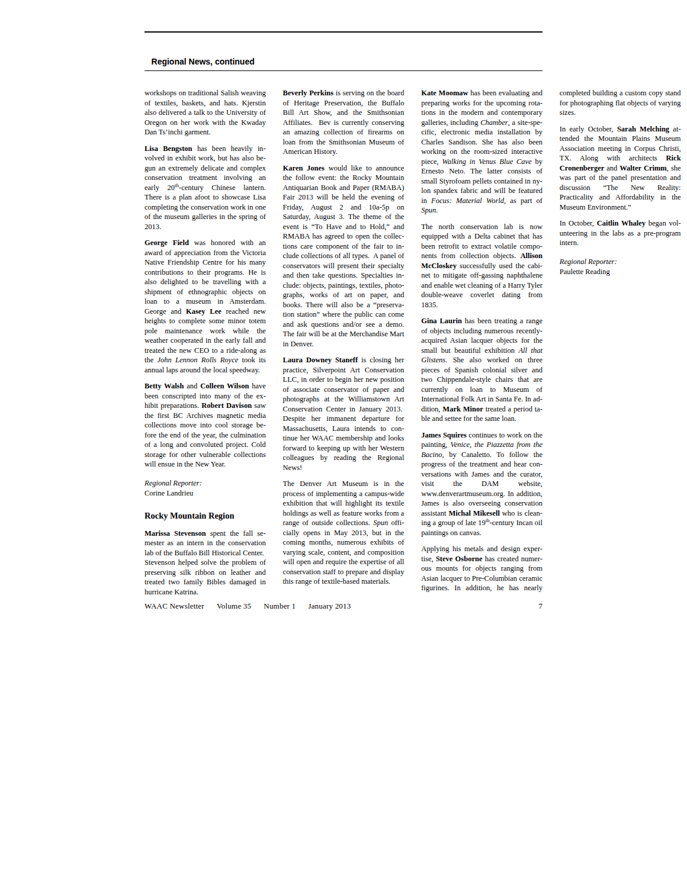Regional News, continued
workshops on traditional Salish weaving of textiles, baskets, and hats. Kjerstin also delivered a talk to the University of Oregon on her work with the Kwaday Dan Ts’inchi garment.
Lisa Bengston has been heavily involved in exhibit work, but has also begun an extremely delicate and complex conservation treatment involving an early 20th-century Chinese lantern. There is a plan afoot to showcase Lisa completing the conservation work in one of the museum galleries in the spring of 2013.
George Field was honored with an award of appreciation from the Victoria Native Friendship Centre for his many contributions to their programs. He is also delighted to be travelling with a shipment of ethnographic objects on loan to a museum in Amsterdam. George and Kasey Lee reached new heights to complete some minor totem pole maintenance work while the weather cooperated in the early fall and treated the new CEO to a ride-along as the John Lennon Rolls Royce took its annual laps around the local speedway.
Betty Walsh and Colleen Wilson have been conscripted into many of the exhibit preparations. Robert Davison saw the first BC Archives magnetic media collections move into cool storage before the end of the year, the culmination of a long and convoluted project. Cold storage for other vulnerable collections will ensue in the New Year.
Regional Reporter:
Corine Landrieu
Rocky Mountain Region
Marissa Stevenson spent the fall semester as an intern in the conservation lab of the Buffalo Bill Historical Center. Stevenson helped solve the problem of preserving silk ribbon on leather and treated two family Bibles damaged in hurricane Katrina.
Beverly Perkins is serving on the board of Heritage Preservation, the Buffalo Bill Art Show, and the Smithsonian Affiliates. Bev is currently conserving an amazing collection of firearms on loan from the Smithsonian Museum of American History.
Karen Jones would like to announce the follow event: the Rocky Mountain Antiquarian Book and Paper (RMABA) Fair 2013 will be held the evening of Friday, August 2 and 10a-5p on Saturday, August 3. The theme of the event is “To Have and to Hold,” and RMABA has agreed to open the collections care component of the fair to include collections of all types. A panel of conservators will present their specialty and then take questions. Specialties include: objects, paintings, textiles, photographs, works of art on paper, and books. There will also be a “preservation station” where the public can come and ask questions and/or see a demo. The fair will be at the Merchandise Mart in Denver.
Laura Downey Staneff is closing her practice, Silverpoint Art Conservation LLC, in order to begin her new position of associate conservator of paper and photographs at the Williamstown Art Conservation Center in January 2013. Despite her immanent departure for Massachusetts, Laura intends to continue her WAAC membership and looks forward to keeping up with her Western colleagues by reading the Regional News!
The Denver Art Museum is in the process of implementing a campus-wide exhibition that will highlight its textile holdings as well as feature works from a range of outside collections. Spun officially opens in May 2013, but in the coming months, numerous exhibits of varying scale, content, and composition will open and require the expertise of all conservation staff to prepare and display this range of textile-based materials.
Kate Moomaw has been evaluating and preparing works for the upcoming rotations in the modern and contemporary galleries, including Chamber, a site-specific, electronic media installation by Charles Sandison. She has also been working on the room-sized interactive piece, Walking in Venus Blue Cave by Ernesto Neto. The latter consists of small Styrofoam pellets contained in nylon spandex fabric and will be featured in Focus: Material World, as part of Spun.
The north conservation lab is now equipped with a Delta cabinet that has been retrofit to extract volatile components from collection objects. Allison McCloskey successfully used the cabinet to mitigate off-gassing naphthalene and enable wet cleaning of a Harry Tyler double-weave coverlet dating from 1835.
Gina Laurin has been treating a range of objects including numerous recently-acquired Asian lacquer objects for the small but beautiful exhibition All that Glistens. She also worked on three pieces of Spanish colonial silver and two Chippendale-style chairs that are currently on loan to Museum of International Folk Art in Santa Fe. In addition, Mark Minor treated a period table and settee for the same loan.
James Squires continues to work on the painting, Venice, the Piazzetta from the Bacino, by Canaletto. To follow the progress of the treatment and hear conversations with James and the curator, visit the DAM website, www.denverartmuseum.org. In addition, James is also overseeing conservation assistant Michal Mikesell who is cleaning a group of late 19th-century Incan oil paintings on canvas.
Applying his metals and design expertise, Steve Osborne has created numerous mounts for objects ranging from Asian lacquer to Pre-Columbian ceramic figurines. In addition, he has nearly completed building a custom copy stand for photographing flat objects of varying sizes.
In early October, Sarah Melching attended the Mountain Plains Museum Association meeting in Corpus Christi, TX. Along with architects Rick Cronenberger and Walter Crimm, she was part of the panel presentation and discussion “The New Reality: Practicality and Affordability in the Museum Environment.”
In October, Caitlin Whaley began volunteering in the labs as a pre-program intern.
Regional Reporter:
Paulette Reading
WAAC Newsletter Volume 35 Number 1 January 2013
7